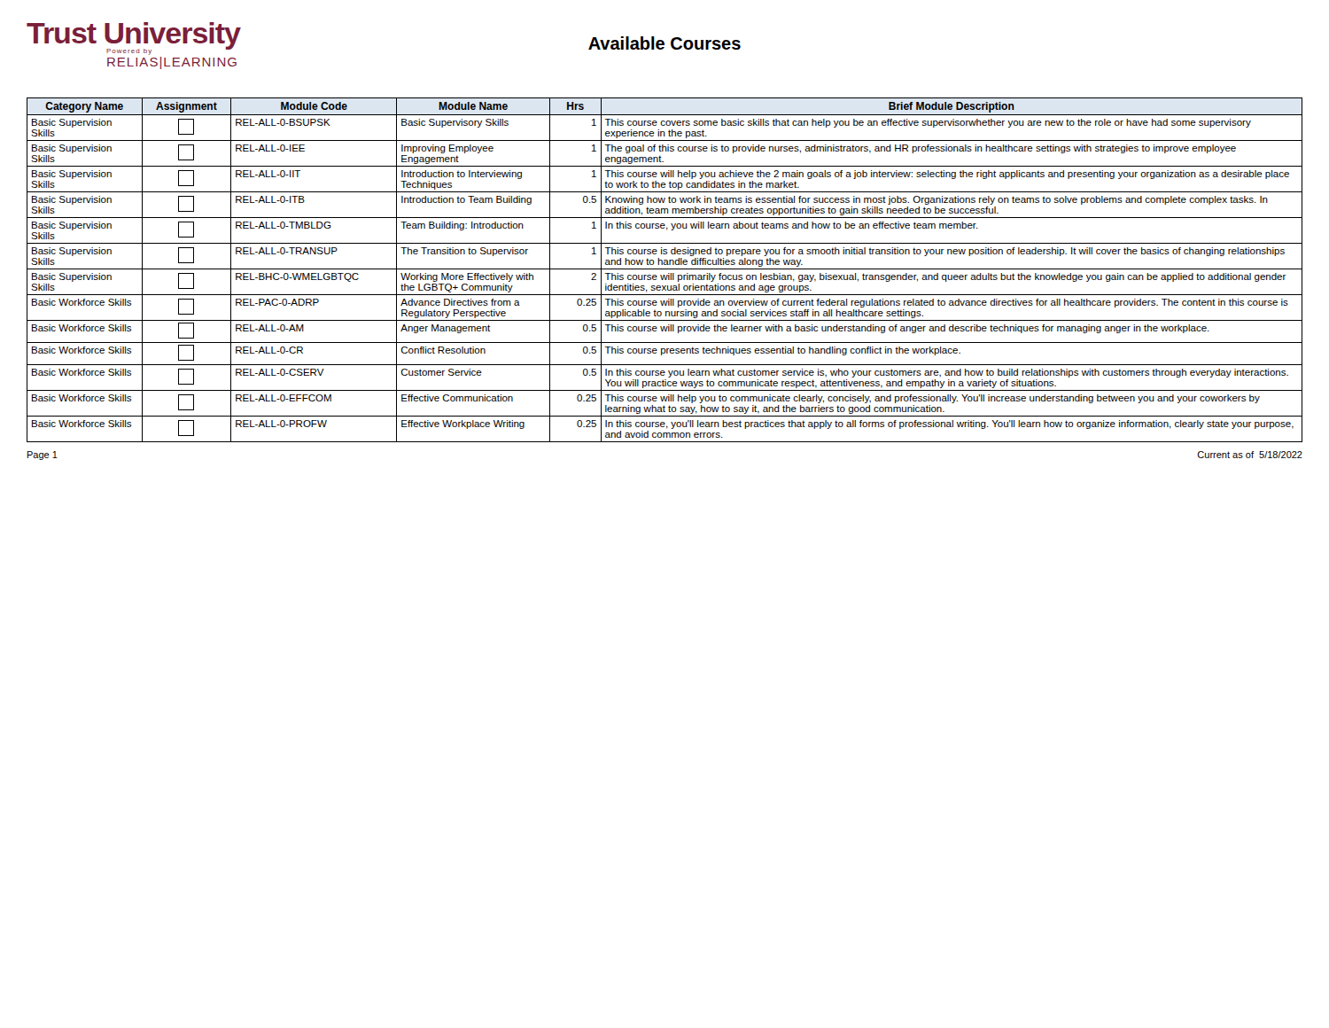Trust University
Powered by
RELIAS|LEARNING
Available Courses
| Category Name | Assignment | Module Code | Module Name | Hrs | Brief Module Description |
| --- | --- | --- | --- | --- | --- |
| Basic Supervision Skills | | REL-ALL-0-BSUPSK | Basic Supervisory Skills | 1 | This course covers some basic skills that can help you be an effective supervisorwhether you are new to the role or have had some supervisory experience in the past. |
| Basic Supervision Skills | | REL-ALL-0-IEE | Improving Employee Engagement | 1 | The goal of this course is to provide nurses, administrators, and HR professionals in healthcare settings with strategies to improve employee engagement. |
| Basic Supervision Skills | | REL-ALL-0-IIT | Introduction to Interviewing Techniques | 1 | This course will help you achieve the 2 main goals of a job interview: selecting the right applicants and presenting your organization as a desirable place to work to the top candidates in the market. |
| Basic Supervision Skills | | REL-ALL-0-ITB | Introduction to Team Building | 0.5 | Knowing how to work in teams is essential for success in most jobs. Organizations rely on teams to solve problems and complete complex tasks. In addition, team membership creates opportunities to gain skills needed to be successful. |
| Basic Supervision Skills | | REL-ALL-0-TMBLDG | Team Building: Introduction | 1 | In this course, you will learn about teams and how to be an effective team member. |
| Basic Supervision Skills | | REL-ALL-0-TRANSUP | The Transition to Supervisor | 1 | This course is designed to prepare you for a smooth initial transition to your new position of leadership. It will cover the basics of changing relationships and how to handle difficulties along the way. |
| Basic Supervision Skills | | REL-BHC-0-WMELGBTQC | Working More Effectively with the LGBTQ+ Community | 2 | This course will primarily focus on lesbian, gay, bisexual, transgender, and queer adults but the knowledge you gain can be applied to additional gender identities, sexual orientations and age groups. |
| Basic Workforce Skills | | REL-PAC-0-ADRP | Advance Directives from a Regulatory Perspective | 0.25 | This course will provide an overview of current federal regulations related to advance directives for all healthcare providers. The content in this course is applicable to nursing and social services staff in all healthcare settings. |
| Basic Workforce Skills | | REL-ALL-0-AM | Anger Management | 0.5 | This course will provide the learner with a basic understanding of anger and describe techniques for managing anger in the workplace. |
| Basic Workforce Skills | | REL-ALL-0-CR | Conflict Resolution | 0.5 | This course presents techniques essential to handling conflict in the workplace. |
| Basic Workforce Skills | | REL-ALL-0-CSERV | Customer Service | 0.5 | In this course you learn what customer service is, who your customers are, and how to build relationships with customers through everyday interactions. You will practice ways to communicate respect, attentiveness, and empathy in a variety of situations. |
| Basic Workforce Skills | | REL-ALL-0-EFFCOM | Effective Communication | 0.25 | This course will help you to communicate clearly, concisely, and professionally. You'll increase understanding between you and your coworkers by learning what to say, how to say it, and the barriers to good communication. |
| Basic Workforce Skills | | REL-ALL-0-PROFW | Effective Workplace Writing | 0.25 | In this course, you'll learn best practices that apply to all forms of professional writing. You'll learn how to organize information, clearly state your purpose, and avoid common errors. |
Page 1
Current as of 5/18/2022